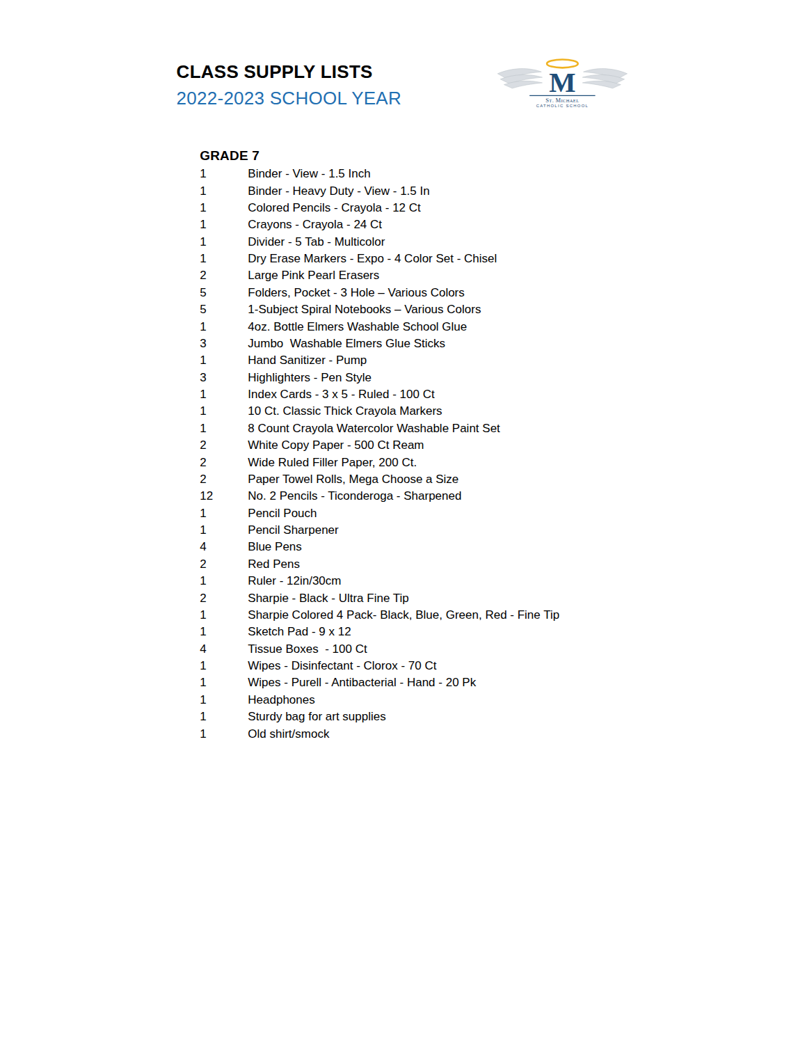CLASS SUPPLY LISTS
2022-2023 SCHOOL YEAR
St. Michael Catholic School M ST. MICHAEL CATHOLIC SCHOOL
GRADE 7
| 1 | Binder - View - 1.5 Inch |
| 1 | Binder - Heavy Duty - View - 1.5 In |
| 1 | Colored Pencils - Crayola - 12 Ct |
| 1 | Crayons - Crayola - 24 Ct |
| 1 | Divider - 5 Tab - Multicolor |
| 1 | Dry Erase Markers - Expo - 4 Color Set - Chisel |
| 2 | Large Pink Pearl Erasers |
| 5 | Folders, Pocket - 3 Hole – Various Colors |
| 5 | 1-Subject Spiral Notebooks – Various Colors |
| 1 | 4oz. Bottle Elmers Washable School Glue |
| 3 | Jumbo Washable Elmers Glue Sticks |
| 1 | Hand Sanitizer - Pump |
| 3 | Highlighters - Pen Style |
| 1 | Index Cards - 3 x 5 - Ruled - 100 Ct |
| 1 | 10 Ct. Classic Thick Crayola Markers |
| 1 | 8 Count Crayola Watercolor Washable Paint Set |
| 2 | White Copy Paper - 500 Ct Ream |
| 2 | Wide Ruled Filler Paper, 200 Ct. |
| 2 | Paper Towel Rolls, Mega Choose a Size |
| 12 | No. 2 Pencils - Ticonderoga - Sharpened |
| 1 | Pencil Pouch |
| 1 | Pencil Sharpener |
| 4 | Blue Pens |
| 2 | Red Pens |
| 1 | Ruler - 12in/30cm |
| 2 | Sharpie - Black - Ultra Fine Tip |
| 1 | Sharpie Colored 4 Pack- Black, Blue, Green, Red - Fine Tip |
| 1 | Sketch Pad - 9 x 12 |
| 4 | Tissue Boxes - 100 Ct |
| 1 | Wipes - Disinfectant - Clorox - 70 Ct |
| 1 | Wipes - Purell - Antibacterial - Hand - 20 Pk |
| 1 | Headphones |
| 1 | Sturdy bag for art supplies |
| 1 | Old shirt/smock |